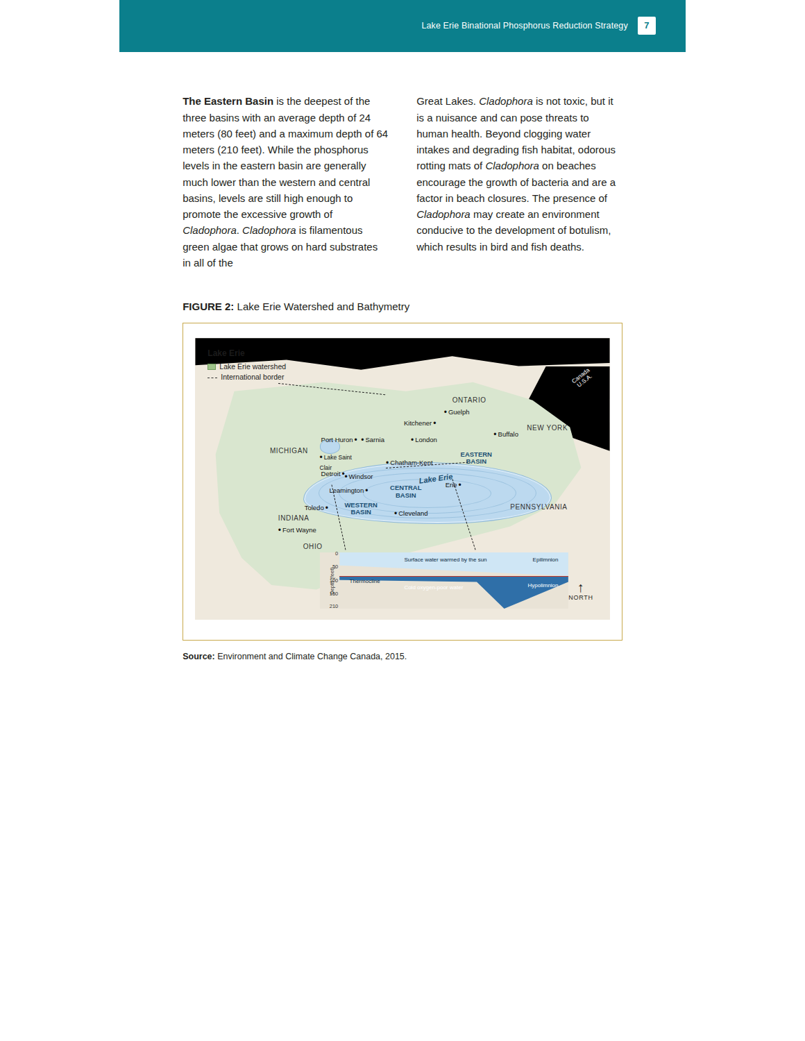Lake Erie Binational Phosphorus Reduction Strategy 7
The Eastern Basin is the deepest of the three basins with an average depth of 24 meters (80 feet) and a maximum depth of 64 meters (210 feet). While the phosphorus levels in the eastern basin are generally much lower than the western and central basins, levels are still high enough to promote the excessive growth of Cladophora. Cladophora is filamentous green algae that grows on hard substrates in all of the
Great Lakes. Cladophora is not toxic, but it is a nuisance and can pose threats to human health. Beyond clogging water intakes and degrading fish habitat, odorous rotting mats of Cladophora on beaches encourage the growth of bacteria and are a factor in beach closures. The presence of Cladophora may create an environment conducive to the development of botulism, which results in bird and fish deaths.
FIGURE 2: Lake Erie Watershed and Bathymetry
Lake Erie
Lake Erie Lake Erie watershed
International border
Canada
U.S.A.
Ontario
New York
Pennsylvania
Michigan
Indiana
Ohio
Eastern
Basin
Central
Basin
Western
Basin
Guelph
Kitchener
London
Port Huron
Sarnia
Buffalo
Chatham-Kent
Detroit
Windsor
Leamington
Erie
Toledo
Cleveland
Fort Wayne
Lake Saint
Clair
↑NORTH
0 50 100 150 210 Depth (feet)
Surface water warmed by the sun Epilimnion Thermocline Cold oxygen-poor water Hypolimnion
Source: Environment and Climate Change Canada, 2015.